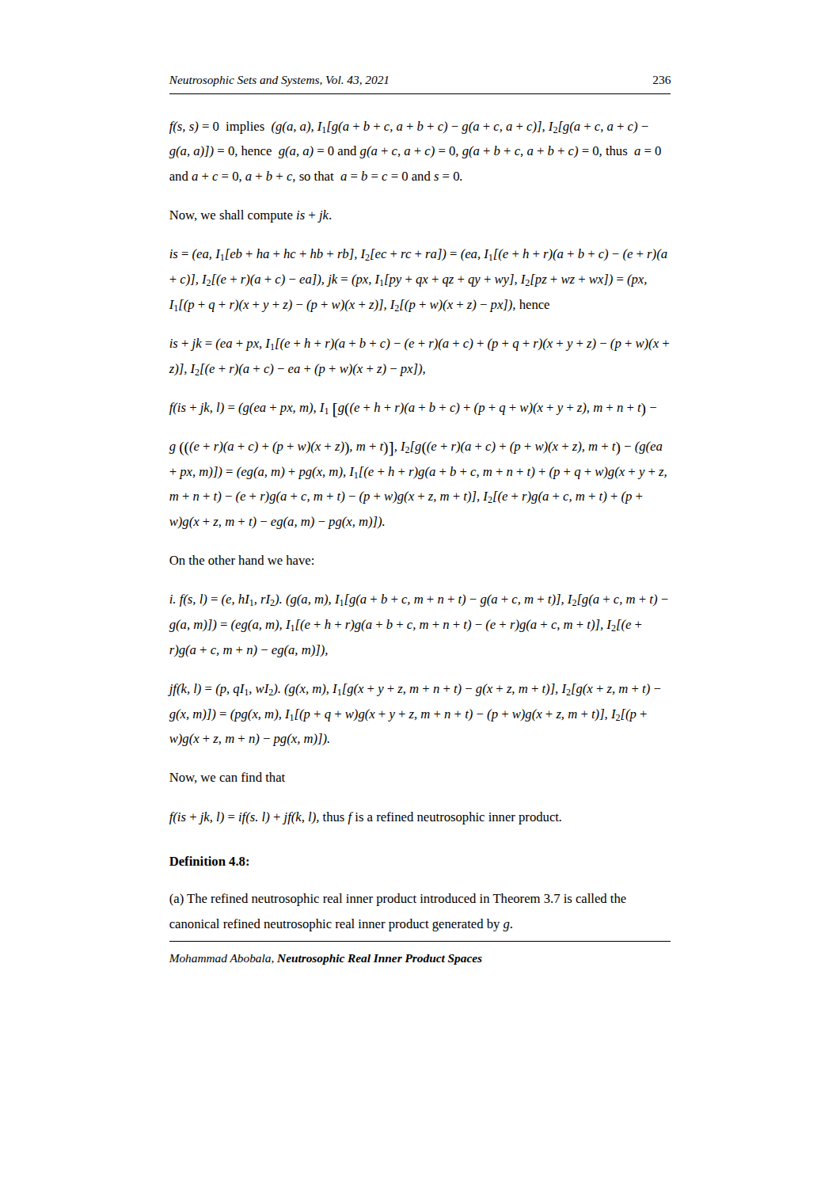Neutrosophic Sets and Systems, Vol. 43, 2021 236
f(s, s) = 0 implies (g(a, a), I1[g(a + b + c, a + b + c) − g(a + c, a + c)], I2[g(a + c, a + c) − g(a, a)]) = 0, hence g(a, a) = 0 and g(a + c, a + c) = 0, g(a + b + c, a + b + c) = 0, thus a = 0 and a + c = 0, a + b + c, so that a = b = c = 0 and s = 0.
Now, we shall compute is + jk.
is = (ea, I1[eb + ha + hc + hb + rb], I2[ec + rc + ra]) = (ea, I1[(e + h + r)(a + b + c) − (e + r)(a + c)], I2[(e + r)(a + c) − ea]), jk = (px, I1[py + qx + qz + qy + wy], I2[pz + wz + wx]) = (px, I1[(p + q + r)(x + y + z) − (p + w)(x + z)], I2[(p + w)(x + z) − px]), hence
is + jk = (ea + px, I1[(e + h + r)(a + b + c) − (e + r)(a + c) + (p + q + r)(x + y + z) − (p + w)(x + z)], I2[(e + r)(a + c) − ea + (p + w)(x + z) − px]),
f(is + jk, l) = (g(ea + px, m), I1 [g((e + h + r)(a + b + c) + (p + q + w)(x + y + z), m + n + t) −
g (((e + r)(a + c) + (p + w)(x + z)), m + t)], I2[g((e + r)(a + c) + (p + w)(x + z), m + t) − (g(ea + px, m)]) = (eg(a, m) + pg(x, m), I1[(e + h + r)g(a + b + c, m + n + t) + (p + q + w)g(x + y + z, m + n + t) − (e + r)g(a + c, m + t) − (p + w)g(x + z, m + t)], I2[(e + r)g(a + c, m + t) + (p + w)g(x + z, m + t) − eg(a, m) − pg(x, m)]).
On the other hand we have:
i. f(s, l) = (e, hI1, rI2). (g(a, m), I1[g(a + b + c, m + n + t) − g(a + c, m + t)], I2[g(a + c, m + t) − g(a, m)]) = (eg(a, m), I1[(e + h + r)g(a + b + c, m + n + t) − (e + r)g(a + c, m + t)], I2[(e + r)g(a + c, m + n) − eg(a, m)]),
jf(k, l) = (p, qI1, wI2). (g(x, m), I1[g(x + y + z, m + n + t) − g(x + z, m + t)], I2[g(x + z, m + t) − g(x, m)]) = (pg(x, m), I1[(p + q + w)g(x + y + z, m + n + t) − (p + w)g(x + z, m + t)], I2[(p + w)g(x + z, m + n) − pg(x, m)]).
Now, we can find that
f(is + jk, l) = if(s. l) + jf(k, l), thus f is a refined neutrosophic inner product.
Definition 4.8:
(a) The refined neutrosophic real inner product introduced in Theorem 3.7 is called the canonical refined neutrosophic real inner product generated by g.
Mohammad Abobala, Neutrosophic Real Inner Product Spaces